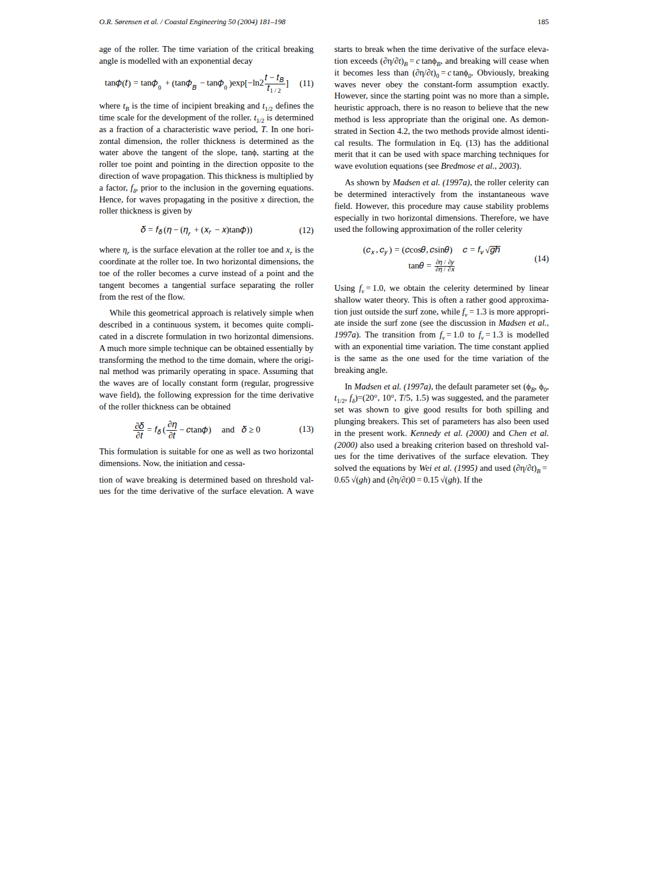O.R. Sørensen et al. / Coastal Engineering 50 (2004) 181–198 185
age of the roller. The time variation of the critical breaking angle is modelled with an exponential decay
tanϕ(t) = tanϕ0 + (tanϕB − tanϕ0) exp [ −ln2 t−tB t1/2 ]
(11)
where tB is the time of incipient breaking and t1/2 defines the time scale for the development of the roller. t1/2 is determined as a fraction of a characteristic wave period, T. In one horizontal dimension, the roller thickness is determined as the water above the tangent of the slope, tanϕ, starting at the roller toe point and pointing in the direction opposite to the direction of wave propagation. This thickness is multiplied by a factor, fδ, prior to the inclusion in the governing equations. Hence, for waves propagating in the positive x direction, the roller thickness is given by
δ = fδ ( η − ( ηr + (xr−x) tanϕ ) )
(12)
where ηr is the surface elevation at the roller toe and xr is the coordinate at the roller toe. In two horizontal dimensions, the toe of the roller becomes a curve instead of a point and the tangent becomes a tangential surface separating the roller from the rest of the flow.
While this geometrical approach is relatively simple when described in a continuous system, it becomes quite complicated in a discrete formulation in two horizontal dimensions. A much more simple technique can be obtained essentially by transforming the method to the time domain, where the original method was primarily operating in space. Assuming that the waves are of locally constant form (regular, progressive wave field), the following expression for the time derivative of the roller thickness can be obtained
∂δ ∂t = fδ ( ∂η ∂t − ctanϕ ) and δ≥0
(13)
This formulation is suitable for one as well as two horizontal dimensions. Now, the initiation and cessa-
tion of wave breaking is determined based on threshold values for the time derivative of the surface elevation. A wave starts to break when the time derivative of the surface elevation exceeds (∂η/∂t)B = c tanϕB, and breaking will cease when it becomes less than (∂η/∂t)0 = c tanϕ0. Obviously, breaking waves never obey the constant-form assumption exactly. However, since the starting point was no more than a simple, heuristic approach, there is no reason to believe that the new method is less appropriate than the original one. As demonstrated in Section 4.2, the two methods provide almost identical results. The formulation in Eq. (13) has the additional merit that it can be used with space marching techniques for wave evolution equations (see Bredmose et al., 2003).
As shown by Madsen et al. (1997a), the roller celerity can be determined interactively from the instantaneous wave field. However, this procedure may cause stability problems especially in two horizontal dimensions. Therefore, we have used the following approximation of the roller celerity
(cx,cy) = (ccosθ,csinθ) c=fvgh tanθ = ∂η/∂y ∂η/∂x
(14)
Using fv = 1.0, we obtain the celerity determined by linear shallow water theory. This is often a rather good approximation just outside the surf zone, while fv = 1.3 is more appropriate inside the surf zone (see the discussion in Madsen et al., 1997a). The transition from fv = 1.0 to fv = 1.3 is modelled with an exponential time variation. The time constant applied is the same as the one used for the time variation of the breaking angle.
In Madsen et al. (1997a), the default parameter set (ϕB, ϕ0, t1/2, fδ)=(20°, 10°, T/5, 1.5) was suggested, and the parameter set was shown to give good results for both spilling and plunging breakers. This set of parameters has also been used in the present work. Kennedy et al. (2000) and Chen et al. (2000) also used a breaking criterion based on threshold values for the time derivatives of the surface elevation. They solved the equations by Wei et al. (1995) and used (∂η/∂t)B = 0.65 √(gh) and (∂η/∂t)0 = 0.15 √(gh). If the